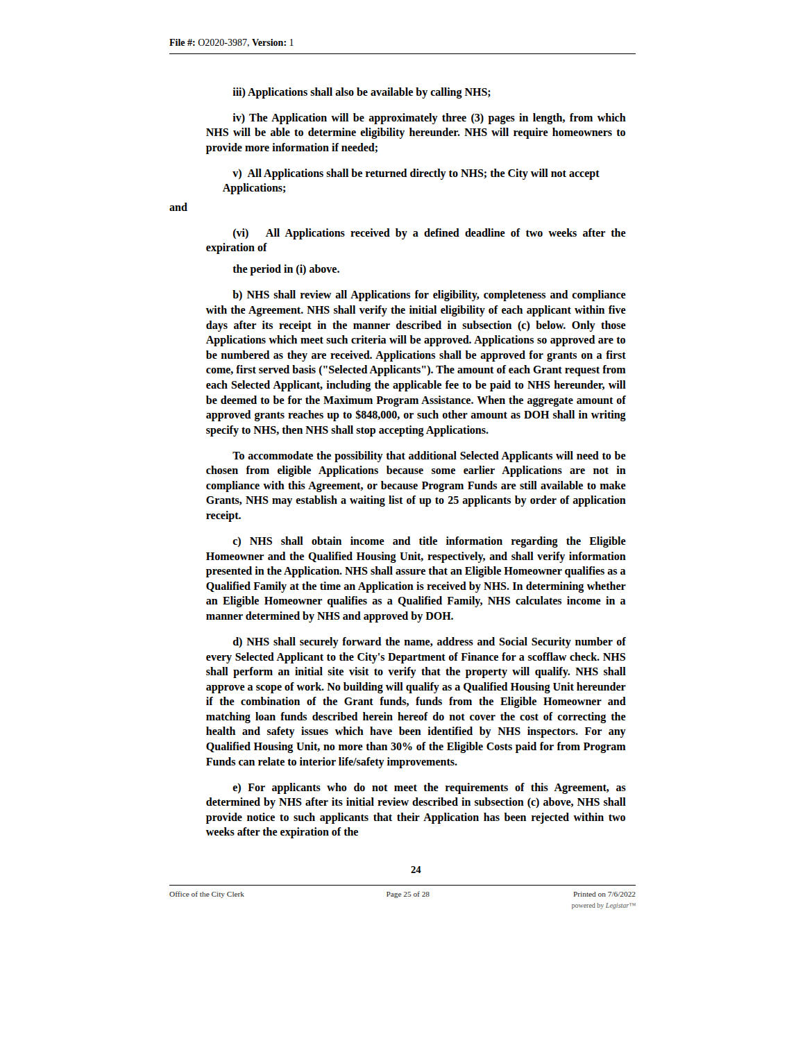File #: O2020-3987, Version: 1
iii) Applications shall also be available by calling NHS;
iv) The Application will be approximately three (3) pages in length, from which NHS will be able to determine eligibility hereunder. NHS will require homeowners to provide more information if needed;
v) All Applications shall be returned directly to NHS; the City will not accept
Applications;
and
(vi) All Applications received by a defined deadline of two weeks after the expiration of
the period in (i) above.
b) NHS shall review all Applications for eligibility, completeness and compliance with the Agreement. NHS shall verify the initial eligibility of each applicant within five days after its receipt in the manner described in subsection (c) below. Only those Applications which meet such criteria will be approved. Applications so approved are to be numbered as they are received. Applications shall be approved for grants on a first come, first served basis ("Selected Applicants"). The amount of each Grant request from each Selected Applicant, including the applicable fee to be paid to NHS hereunder, will be deemed to be for the Maximum Program Assistance. When the aggregate amount of approved grants reaches up to $848,000, or such other amount as DOH shall in writing specify to NHS, then NHS shall stop accepting Applications.
To accommodate the possibility that additional Selected Applicants will need to be chosen from eligible Applications because some earlier Applications are not in compliance with this Agreement, or because Program Funds are still available to make Grants, NHS may establish a waiting list of up to 25 applicants by order of application receipt.
c) NHS shall obtain income and title information regarding the Eligible Homeowner and the Qualified Housing Unit, respectively, and shall verify information presented in the Application. NHS shall assure that an Eligible Homeowner qualifies as a Qualified Family at the time an Application is received by NHS. In determining whether an Eligible Homeowner qualifies as a Qualified Family, NHS calculates income in a manner determined by NHS and approved by DOH.
d) NHS shall securely forward the name, address and Social Security number of every Selected Applicant to the City's Department of Finance for a scofflaw check. NHS shall perform an initial site visit to verify that the property will qualify. NHS shall approve a scope of work. No building will qualify as a Qualified Housing Unit hereunder if the combination of the Grant funds, funds from the Eligible Homeowner and matching loan funds described herein hereof do not cover the cost of correcting the health and safety issues which have been identified by NHS inspectors. For any Qualified Housing Unit, no more than 30% of the Eligible Costs paid for from Program Funds can relate to interior life/safety improvements.
e) For applicants who do not meet the requirements of this Agreement, as determined by NHS after its initial review described in subsection (c) above, NHS shall provide notice to such applicants that their Application has been rejected within two weeks after the expiration of the
24
Office of the City Clerk
Page 25 of 28
Printed on 7/6/2022
powered by Legistar™